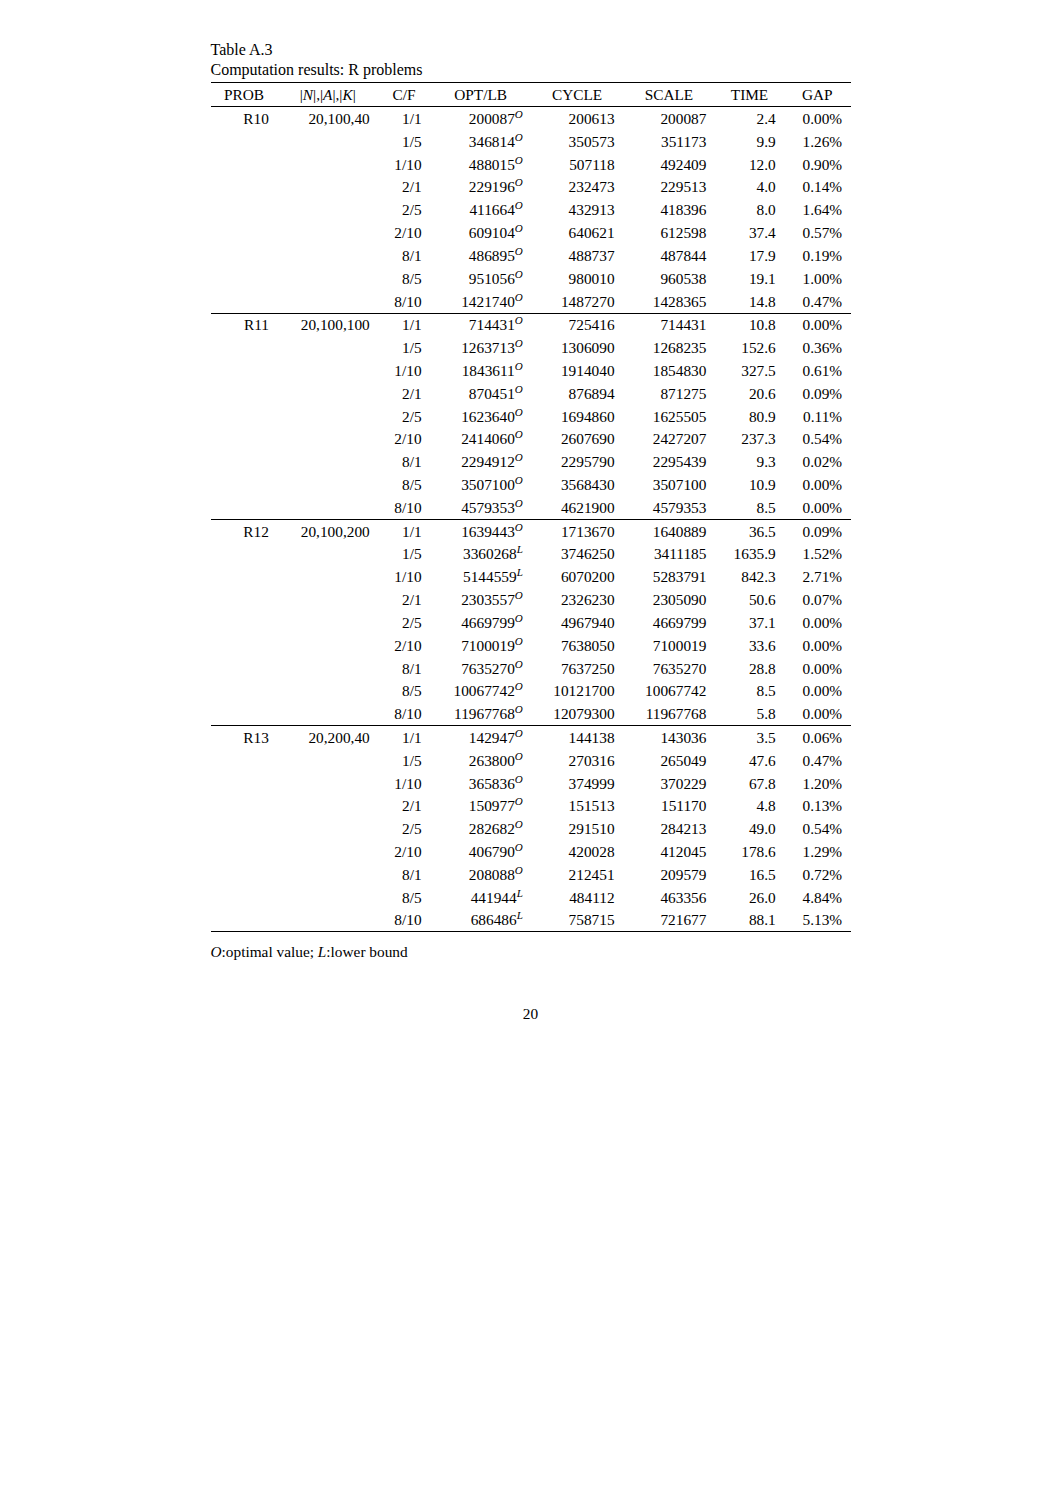Table A.3 Computation results: R problems
| PROB | / N /,/ A /,/ K / | C/F | OPT/LB | CYCLE | SCALE | TIME | GAP |
| --- | --- | --- | --- | --- | --- | --- | --- |
| R10 | 20,100,40 | 1/1 | 200087 O | 200613 | 200087 | 2.4 | 0.00% |
| | | 1/5 | 346814 O | 350573 | 351173 | 9.9 | 1.26% |
| | | 1/10 | 488015 O | 507118 | 492409 | 12.0 | 0.90% |
| | | 2/1 | 229196 O | 232473 | 229513 | 4.0 | 0.14% |
| | | 2/5 | 411664 O | 432913 | 418396 | 8.0 | 1.64% |
| | | 2/10 | 609104 O | 640621 | 612598 | 37.4 | 0.57% |
| | | 8/1 | 486895 O | 488737 | 487844 | 17.9 | 0.19% |
| | | 8/5 | 951056 O | 980010 | 960538 | 19.1 | 1.00% |
| | | 8/10 | 1421740 O | 1487270 | 1428365 | 14.8 | 0.47% |
| R11 | 20,100,100 | 1/1 | 714431 O | 725416 | 714431 | 10.8 | 0.00% |
| | | 1/5 | 1263713 O | 1306090 | 1268235 | 152.6 | 0.36% |
| | | 1/10 | 1843611 O | 1914040 | 1854830 | 327.5 | 0.61% |
| | | 2/1 | 870451 O | 876894 | 871275 | 20.6 | 0.09% |
| | | 2/5 | 1623640 O | 1694860 | 1625505 | 80.9 | 0.11% |
| | | 2/10 | 2414060 O | 2607690 | 2427207 | 237.3 | 0.54% |
| | | 8/1 | 2294912 O | 2295790 | 2295439 | 9.3 | 0.02% |
| | | 8/5 | 3507100 O | 3568430 | 3507100 | 10.9 | 0.00% |
| | | 8/10 | 4579353 O | 4621900 | 4579353 | 8.5 | 0.00% |
| R12 | 20,100,200 | 1/1 | 1639443 O | 1713670 | 1640889 | 36.5 | 0.09% |
| | | 1/5 | 3360268 L | 3746250 | 3411185 | 1635.9 | 1.52% |
| | | 1/10 | 5144559 L | 6070200 | 5283791 | 842.3 | 2.71% |
| | | 2/1 | 2303557 O | 2326230 | 2305090 | 50.6 | 0.07% |
| | | 2/5 | 4669799 O | 4967940 | 4669799 | 37.1 | 0.00% |
| | | 2/10 | 7100019 O | 7638050 | 7100019 | 33.6 | 0.00% |
| | | 8/1 | 7635270 O | 7637250 | 7635270 | 28.8 | 0.00% |
| | | 8/5 | 10067742 O | 10121700 | 10067742 | 8.5 | 0.00% |
| | | 8/10 | 11967768 O | 12079300 | 11967768 | 5.8 | 0.00% |
| R13 | 20,200,40 | 1/1 | 142947 O | 144138 | 143036 | 3.5 | 0.06% |
| | | 1/5 | 263800 O | 270316 | 265049 | 47.6 | 0.47% |
| | | 1/10 | 365836 O | 374999 | 370229 | 67.8 | 1.20% |
| | | 2/1 | 150977 O | 151513 | 151170 | 4.8 | 0.13% |
| | | 2/5 | 282682 O | 291510 | 284213 | 49.0 | 0.54% |
| | | 2/10 | 406790 O | 420028 | 412045 | 178.6 | 1.29% |
| | | 8/1 | 208088 O | 212451 | 209579 | 16.5 | 0.72% |
| | | 8/5 | 441944 L | 484112 | 463356 | 26.0 | 4.84% |
| | | 8/10 | 686486 L | 758715 | 721677 | 88.1 | 5.13% |
O:optimal value; L:lower bound
20